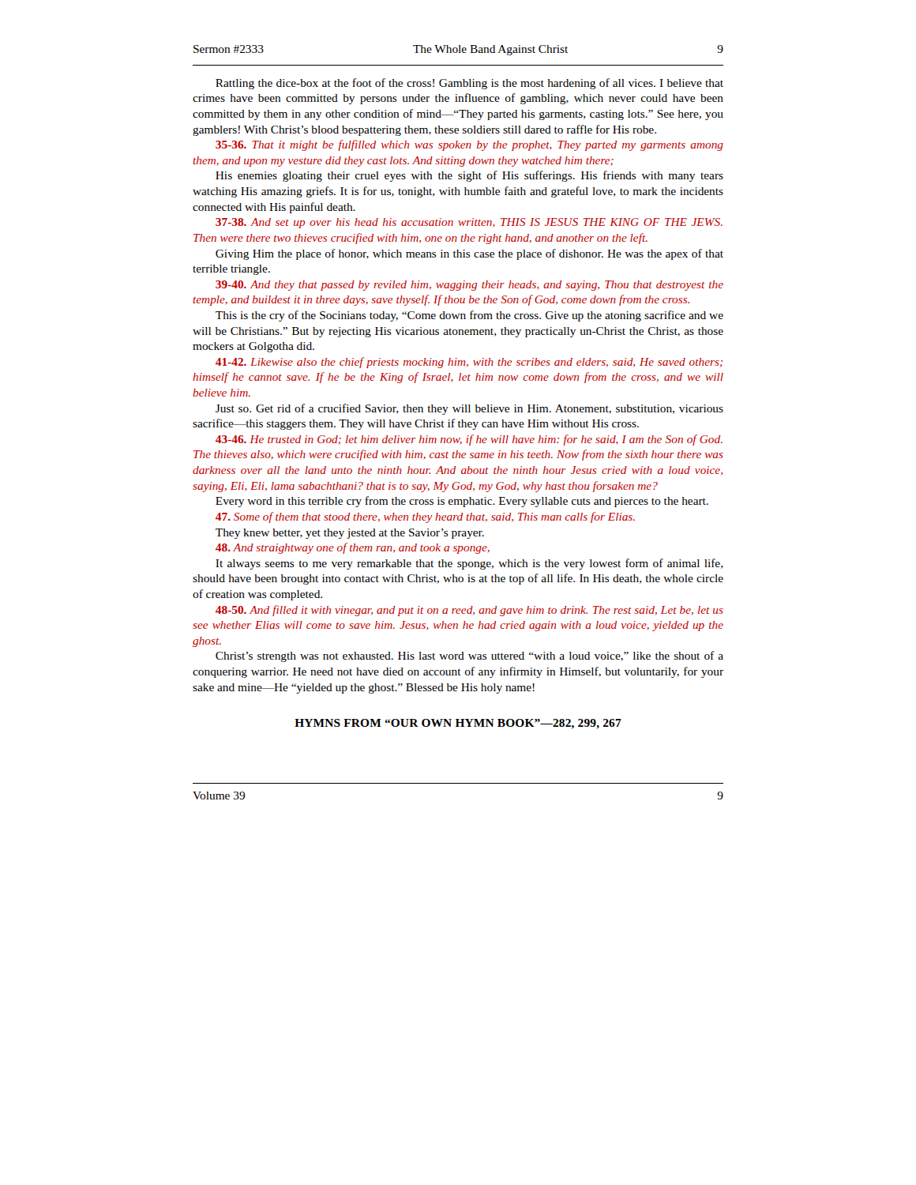Sermon #2333
The Whole Band Against Christ
9
Rattling the dice-box at the foot of the cross! Gambling is the most hardening of all vices. I believe that crimes have been committed by persons under the influence of gambling, which never could have been committed by them in any other condition of mind—“They parted his garments, casting lots.” See here, you gamblers! With Christ’s blood bespattering them, these soldiers still dared to raffle for His robe.
35-36. That it might be fulfilled which was spoken by the prophet, They parted my garments among them, and upon my vesture did they cast lots. And sitting down they watched him there;
His enemies gloating their cruel eyes with the sight of His sufferings. His friends with many tears watching His amazing griefs. It is for us, tonight, with humble faith and grateful love, to mark the incidents connected with His painful death.
37-38. And set up over his head his accusation written, THIS IS JESUS THE KING OF THE JEWS. Then were there two thieves crucified with him, one on the right hand, and another on the left.
Giving Him the place of honor, which means in this case the place of dishonor. He was the apex of that terrible triangle.
39-40. And they that passed by reviled him, wagging their heads, and saying, Thou that destroyest the temple, and buildest it in three days, save thyself. If thou be the Son of God, come down from the cross.
This is the cry of the Socinians today, “Come down from the cross. Give up the atoning sacrifice and we will be Christians.” But by rejecting His vicarious atonement, they practically un-Christ the Christ, as those mockers at Golgotha did.
41-42. Likewise also the chief priests mocking him, with the scribes and elders, said, He saved others; himself he cannot save. If he be the King of Israel, let him now come down from the cross, and we will believe him.
Just so. Get rid of a crucified Savior, then they will believe in Him. Atonement, substitution, vicarious sacrifice—this staggers them. They will have Christ if they can have Him without His cross.
43-46. He trusted in God; let him deliver him now, if he will have him: for he said, I am the Son of God. The thieves also, which were crucified with him, cast the same in his teeth. Now from the sixth hour there was darkness over all the land unto the ninth hour. And about the ninth hour Jesus cried with a loud voice, saying, Eli, Eli, lama sabachthani? that is to say, My God, my God, why hast thou forsaken me?
Every word in this terrible cry from the cross is emphatic. Every syllable cuts and pierces to the heart.
47. Some of them that stood there, when they heard that, said, This man calls for Elias.
They knew better, yet they jested at the Savior’s prayer.
48. And straightway one of them ran, and took a sponge,
It always seems to me very remarkable that the sponge, which is the very lowest form of animal life, should have been brought into contact with Christ, who is at the top of all life. In His death, the whole circle of creation was completed.
48-50. And filled it with vinegar, and put it on a reed, and gave him to drink. The rest said, Let be, let us see whether Elias will come to save him. Jesus, when he had cried again with a loud voice, yielded up the ghost.
Christ’s strength was not exhausted. His last word was uttered “with a loud voice,” like the shout of a conquering warrior. He need not have died on account of any infirmity in Himself, but voluntarily, for your sake and mine—He “yielded up the ghost.” Blessed be His holy name!
HYMNS FROM “OUR OWN HYMN BOOK”—282, 299, 267
Volume 39
9